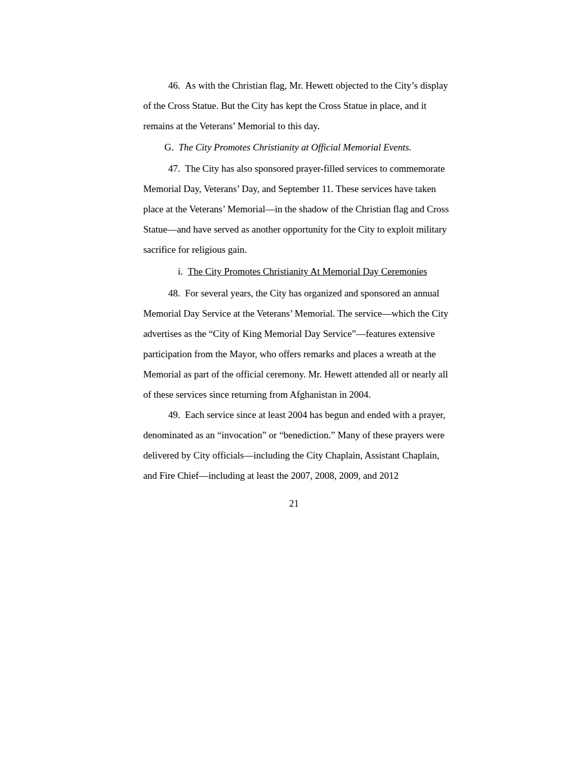46. As with the Christian flag, Mr. Hewett objected to the City’s display of the Cross Statue. But the City has kept the Cross Statue in place, and it remains at the Veterans’ Memorial to this day.
G. The City Promotes Christianity at Official Memorial Events.
47. The City has also sponsored prayer-filled services to commemorate Memorial Day, Veterans’ Day, and September 11. These services have taken place at the Veterans’ Memorial—in the shadow of the Christian flag and Cross Statue—and have served as another opportunity for the City to exploit military sacrifice for religious gain.
i. The City Promotes Christianity At Memorial Day Ceremonies
48. For several years, the City has organized and sponsored an annual Memorial Day Service at the Veterans’ Memorial. The service—which the City advertises as the “City of King Memorial Day Service”—features extensive participation from the Mayor, who offers remarks and places a wreath at the Memorial as part of the official ceremony. Mr. Hewett attended all or nearly all of these services since returning from Afghanistan in 2004.
49. Each service since at least 2004 has begun and ended with a prayer, denominated as an “invocation” or “benediction.” Many of these prayers were delivered by City officials—including the City Chaplain, Assistant Chaplain, and Fire Chief—including at least the 2007, 2008, 2009, and 2012
21